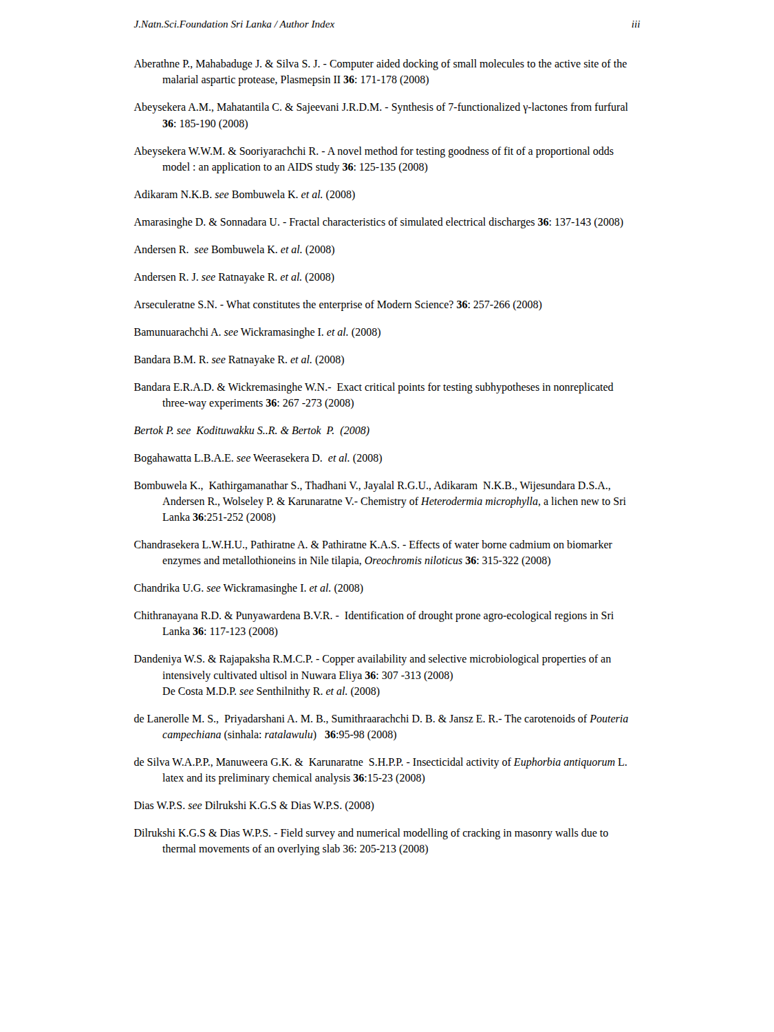J.Natn.Sci.Foundation Sri Lanka / Author Index iii
Aberathne P., Mahabaduge J. & Silva S. J. - Computer aided docking of small molecules to the active site of the malarial aspartic protease, Plasmepsin II 36: 171-178 (2008)
Abeysekera A.M., Mahatantila C. & Sajeevani J.R.D.M. - Synthesis of 7-functionalized γ-lactones from furfural 36: 185-190 (2008)
Abeysekera W.W.M. & Sooriyarachchi R. - A novel method for testing goodness of fit of a proportional odds model : an application to an AIDS study 36: 125-135 (2008)
Adikaram N.K.B. see Bombuwela K. et al. (2008)
Amarasinghe D. & Sonnadara U. - Fractal characteristics of simulated electrical discharges 36: 137-143 (2008)
Andersen R. see Bombuwela K. et al. (2008)
Andersen R. J. see Ratnayake R. et al. (2008)
Arseculeratne S.N. - What constitutes the enterprise of Modern Science? 36: 257-266 (2008)
Bamunuarachchi A. see Wickramasinghe I. et al. (2008)
Bandara B.M. R. see Ratnayake R. et al. (2008)
Bandara E.R.A.D. & Wickremasinghe W.N.- Exact critical points for testing subhypotheses in nonreplicated three-way experiments 36: 267 -273 (2008)
Bertok P. see Kodituwakku S..R. & Bertok P. (2008)
Bogahawatta L.B.A.E. see Weerasekera D. et al. (2008)
Bombuwela K., Kathirgamanathar S., Thadhani V., Jayalal R.G.U., Adikaram N.K.B., Wijesundara D.S.A., Andersen R., Wolseley P. & Karunaratne V.- Chemistry of Heterodermia microphylla, a lichen new to Sri Lanka 36:251-252 (2008)
Chandrasekera L.W.H.U., Pathiratne A. & Pathiratne K.A.S. - Effects of water borne cadmium on biomarker enzymes and metallothioneins in Nile tilapia, Oreochromis niloticus 36: 315-322 (2008)
Chandrika U.G. see Wickramasinghe I. et al. (2008)
Chithranayana R.D. & Punyawardena B.V.R. - Identification of drought prone agro-ecological regions in Sri Lanka 36: 117-123 (2008)
Dandeniya W.S. & Rajapaksha R.M.C.P. - Copper availability and selective microbiological properties of an intensively cultivated ultisol in Nuwara Eliya 36: 307 -313 (2008)
De Costa M.D.P. see Senthilnithy R. et al. (2008)
de Lanerolle M. S., Priyadarshani A. M. B., Sumithraarachchi D. B. & Jansz E. R.- The carotenoids of Pouteria campechiana (sinhala: ratalawulu) 36:95-98 (2008)
de Silva W.A.P.P., Manuweera G.K. & Karunaratne S.H.P.P. - Insecticidal activity of Euphorbia antiquorum L. latex and its preliminary chemical analysis 36:15-23 (2008)
Dias W.P.S. see Dilrukshi K.G.S & Dias W.P.S. (2008)
Dilrukshi K.G.S & Dias W.P.S. - Field survey and numerical modelling of cracking in masonry walls due to thermal movements of an overlying slab 36: 205-213 (2008)